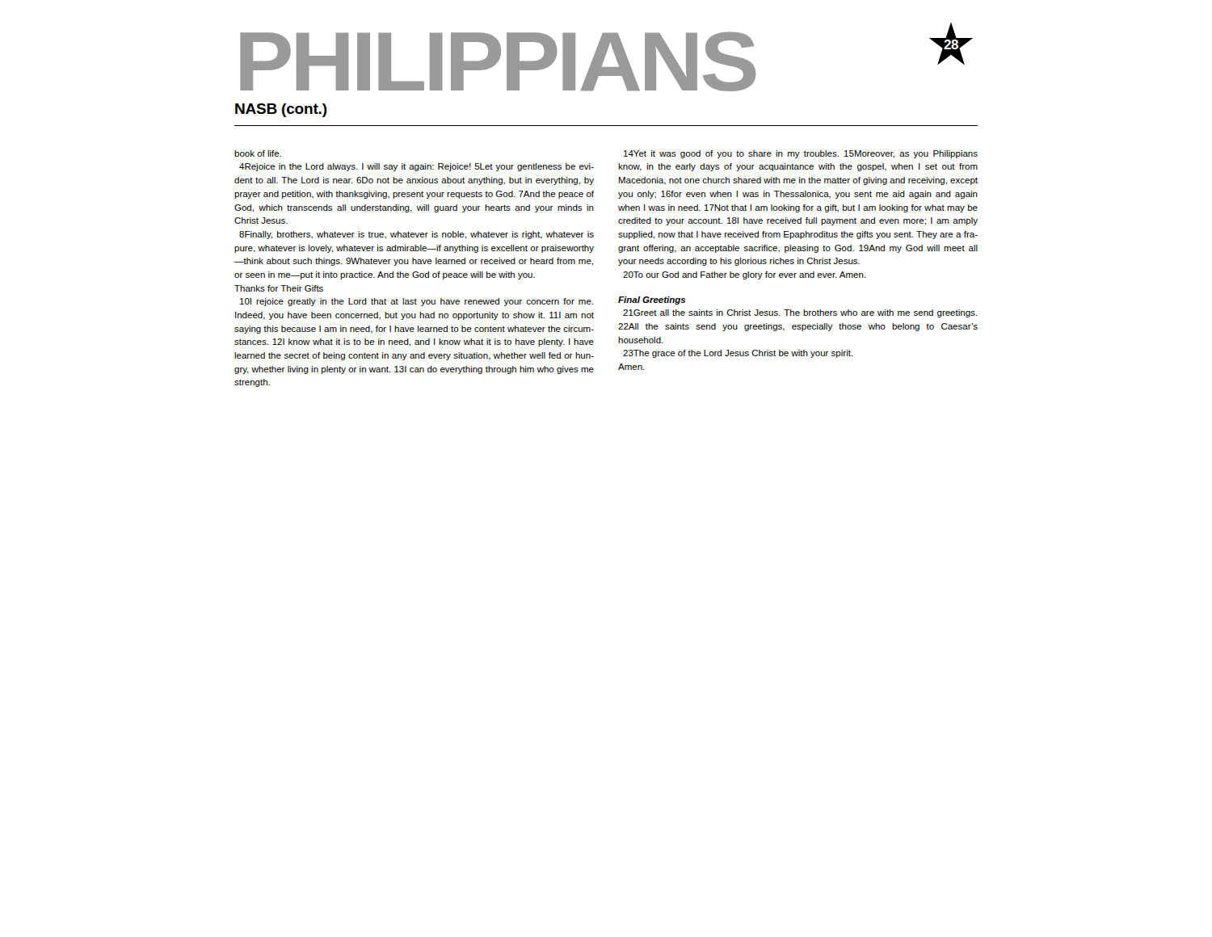28
PHILIPPIANS
NASB (cont.)
book of life.
4Rejoice in the Lord always. I will say it again: Rejoice! 5Let your gentleness be evident to all. The Lord is near. 6Do not be anxious about anything, but in everything, by prayer and petition, with thanksgiving, present your requests to God. 7And the peace of God, which transcends all understanding, will guard your hearts and your minds in Christ Jesus.
8Finally, brothers, whatever is true, whatever is noble, whatever is right, whatever is pure, whatever is lovely, whatever is admirable—if anything is excellent or praiseworthy—think about such things. 9Whatever you have learned or received or heard from me, or seen in me—put it into practice. And the God of peace will be with you.
Thanks for Their Gifts
10I rejoice greatly in the Lord that at last you have renewed your concern for me. Indeed, you have been concerned, but you had no opportunity to show it. 11I am not saying this because I am in need, for I have learned to be content whatever the circumstances. 12I know what it is to be in need, and I know what it is to have plenty. I have learned the secret of being content in any and every situation, whether well fed or hungry, whether living in plenty or in want. 13I can do everything through him who gives me strength.
14Yet it was good of you to share in my troubles. 15Moreover, as you Philippians know, in the early days of your acquaintance with the gospel, when I set out from Macedonia, not one church shared with me in the matter of giving and receiving, except you only; 16for even when I was in Thessalonica, you sent me aid again and again when I was in need. 17Not that I am looking for a gift, but I am looking for what may be credited to your account. 18I have received full payment and even more; I am amply supplied, now that I have received from Epaphroditus the gifts you sent. They are a fragrant offering, an acceptable sacrifice, pleasing to God. 19And my God will meet all your needs according to his glorious riches in Christ Jesus.
20To our God and Father be glory for ever and ever. Amen.
Final Greetings
21Greet all the saints in Christ Jesus. The brothers who are with me send greetings. 22All the saints send you greetings, especially those who belong to Caesar’s household.
23The grace of the Lord Jesus Christ be with your spirit.
Amen.